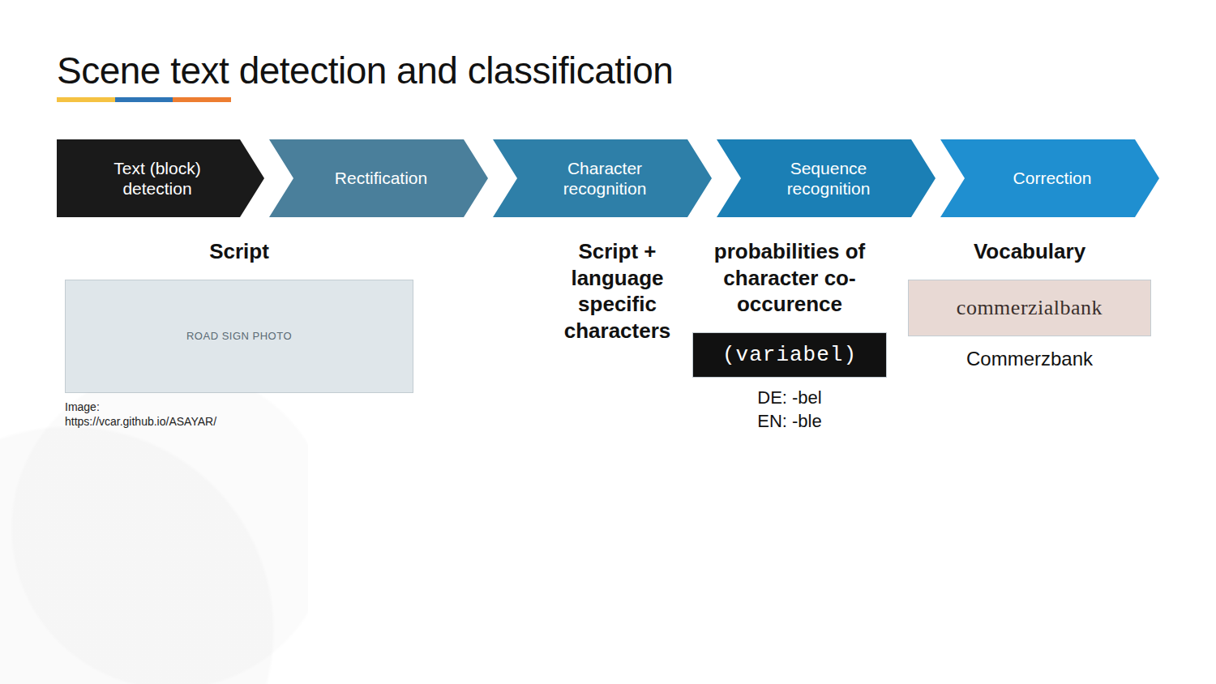Scene text detection and classification
Text (block)
detection
Rectification
Character
recognition
Sequence
recognition
Correction
Script
road sign photo
Image:
https://vcar.github.io/ASAYAR/
Script + language specific characters
probabilities of character co-occurence
(variabel)
DE: -bel
EN: -ble
Vocabulary
commerzialbank
Commerzbank